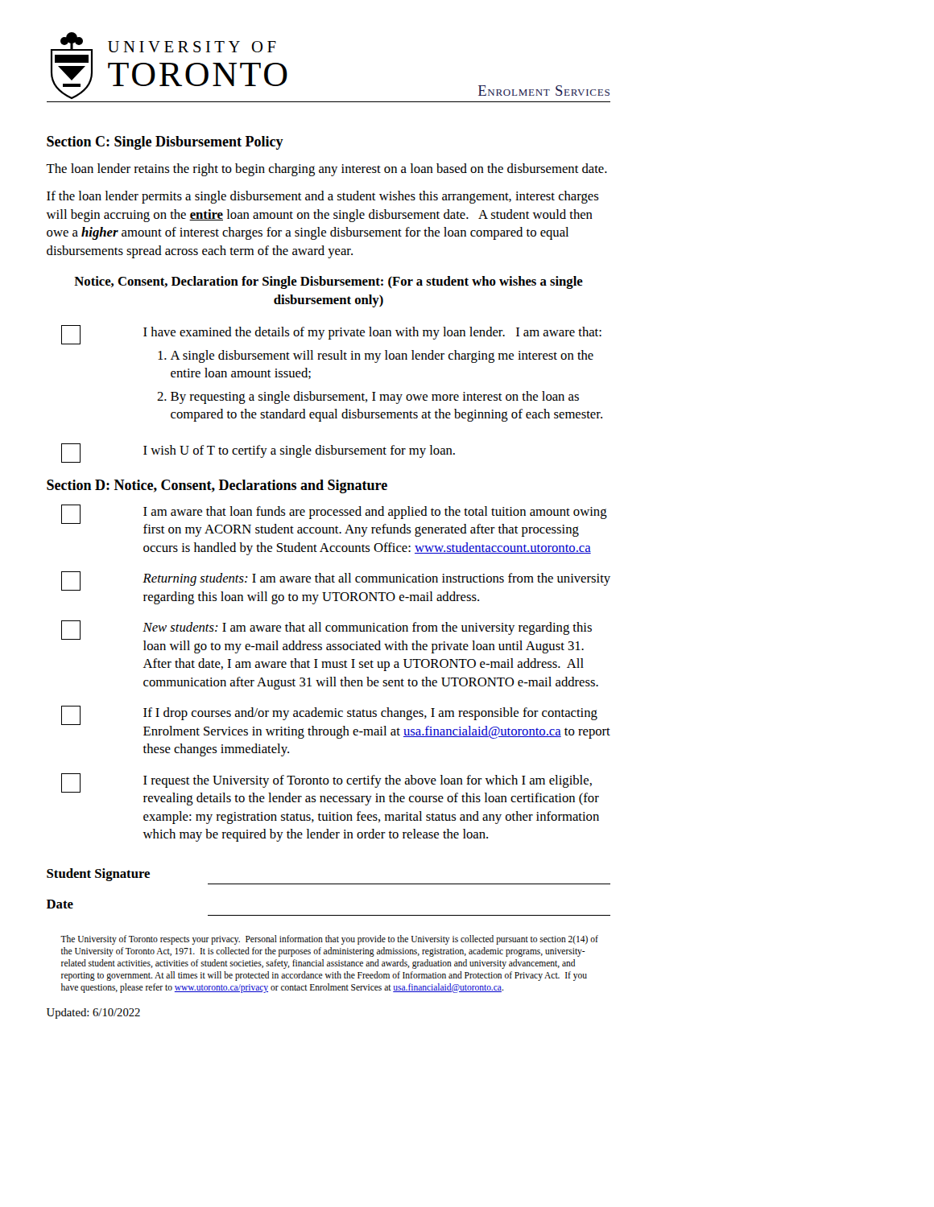UNIVERSITY OF TORONTO
Enrolment Services
Section C: Single Disbursement Policy
The loan lender retains the right to begin charging any interest on a loan based on the disbursement date.
If the loan lender permits a single disbursement and a student wishes this arrangement, interest charges will begin accruing on the entire loan amount on the single disbursement date. A student would then owe a higher amount of interest charges for a single disbursement for the loan compared to equal disbursements spread across each term of the award year.
Notice, Consent, Declaration for Single Disbursement: (For a student who wishes a single disbursement only)
I have examined the details of my private loan with my loan lender. I am aware that:
A single disbursement will result in my loan lender charging me interest on the entire loan amount issued;
By requesting a single disbursement, I may owe more interest on the loan as compared to the standard equal disbursements at the beginning of each semester.
I wish U of T to certify a single disbursement for my loan.
Section D: Notice, Consent, Declarations and Signature
I am aware that loan funds are processed and applied to the total tuition amount owing first on my ACORN student account. Any refunds generated after that processing occurs is handled by the Student Accounts Office: www.studentaccount.utoronto.ca
Returning students: I am aware that all communication instructions from the university regarding this loan will go to my UTORONTO e-mail address.
New students: I am aware that all communication from the university regarding this loan will go to my e-mail address associated with the private loan until August 31. After that date, I am aware that I must I set up a UTORONTO e-mail address. All communication after August 31 will then be sent to the UTORONTO e-mail address.
If I drop courses and/or my academic status changes, I am responsible for contacting Enrolment Services in writing through e-mail at usa.financialaid@utoronto.ca to report these changes immediately.
I request the University of Toronto to certify the above loan for which I am eligible, revealing details to the lender as necessary in the course of this loan certification (for example: my registration status, tuition fees, marital status and any other information which may be required by the lender in order to release the loan.
Student Signature
Date
The University of Toronto respects your privacy. Personal information that you provide to the University is collected pursuant to section 2(14) of the University of Toronto Act, 1971. It is collected for the purposes of administering admissions, registration, academic programs, university-related student activities, activities of student societies, safety, financial assistance and awards, graduation and university advancement, and reporting to government. At all times it will be protected in accordance with the Freedom of Information and Protection of Privacy Act. If you have questions, please refer to www.utoronto.ca/privacy or contact Enrolment Services at usa.financialaid@utoronto.ca.
Updated: 6/10/2022